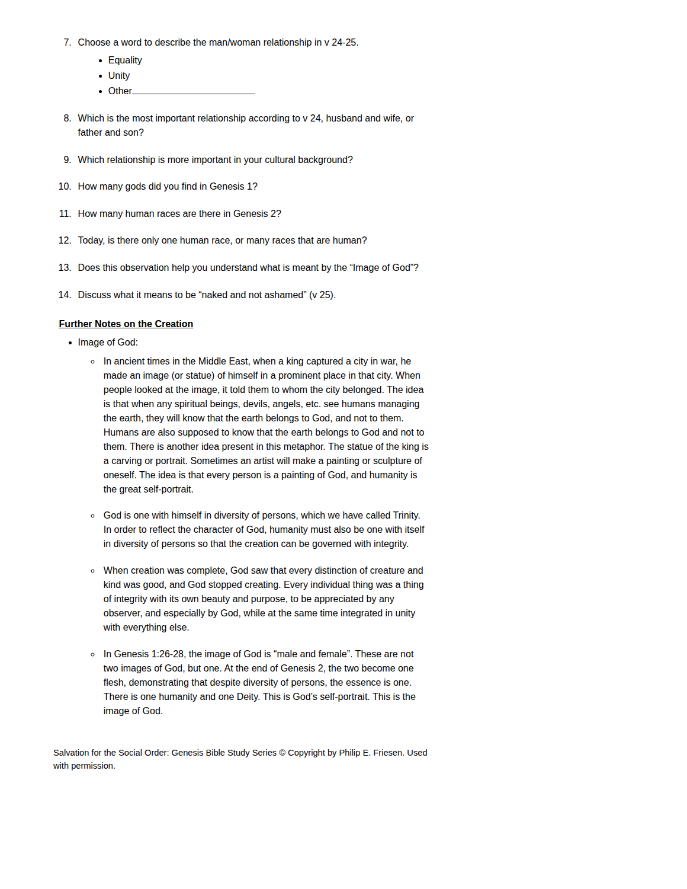Choose a word to describe the man/woman relationship in v 24-25.
Equality
Unity
Other
Which is the most important relationship according to v 24, husband and wife, or father and son?
Which relationship is more important in your cultural background?
How many gods did you find in Genesis 1?
How many human races are there in Genesis 2?
Today, is there only one human race, or many races that are human?
Does this observation help you understand what is meant by the “Image of God”?
Discuss what it means to be “naked and not ashamed” (v 25).
Further Notes on the Creation
Image of God:
In ancient times in the Middle East, when a king captured a city in war, he made an image (or statue) of himself in a prominent place in that city. When people looked at the image, it told them to whom the city belonged. The idea is that when any spiritual beings, devils, angels, etc. see humans managing the earth, they will know that the earth belongs to God, and not to them. Humans are also supposed to know that the earth belongs to God and not to them. There is another idea present in this metaphor. The statue of the king is a carving or portrait. Sometimes an artist will make a painting or sculpture of oneself. The idea is that every person is a painting of God, and humanity is the great self-portrait.
God is one with himself in diversity of persons, which we have called Trinity. In order to reflect the character of God, humanity must also be one with itself in diversity of persons so that the creation can be governed with integrity.
When creation was complete, God saw that every distinction of creature and kind was good, and God stopped creating. Every individual thing was a thing of integrity with its own beauty and purpose, to be appreciated by any observer, and especially by God, while at the same time integrated in unity with everything else.
In Genesis 1:26-28, the image of God is “male and female”. These are not two images of God, but one. At the end of Genesis 2, the two become one flesh, demonstrating that despite diversity of persons, the essence is one. There is one humanity and one Deity. This is God’s self-portrait. This is the image of God.
Salvation for the Social Order: Genesis Bible Study Series © Copyright by Philip E. Friesen. Used with permission.